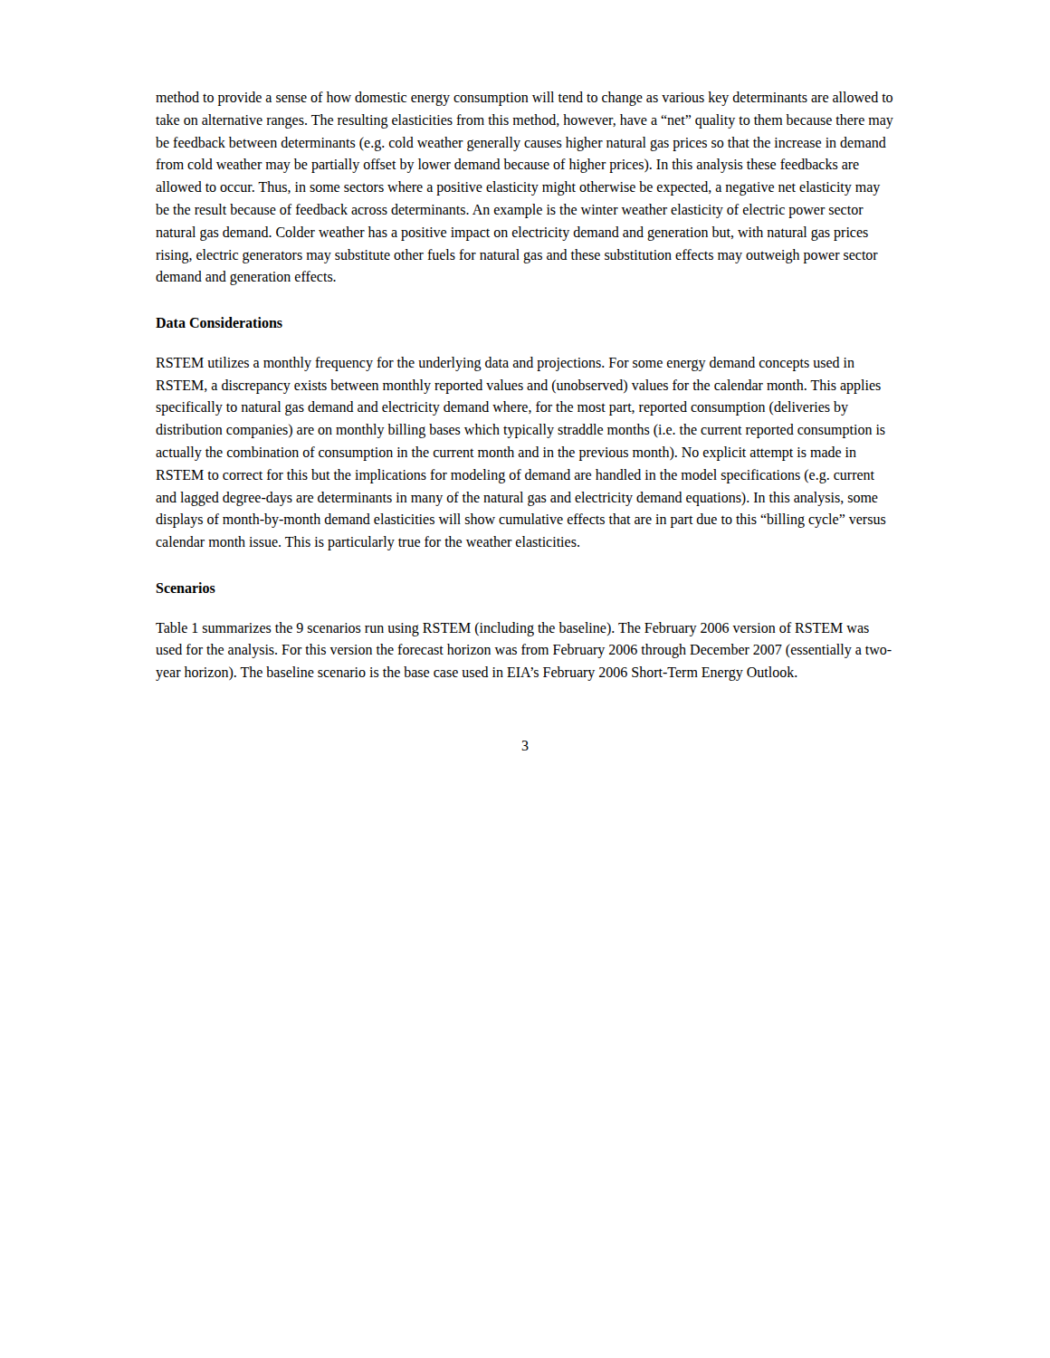method to provide a sense of how domestic energy consumption will tend to change as various key determinants are allowed to take on alternative ranges. The resulting elasticities from this method, however, have a “net” quality to them because there may be feedback between determinants (e.g. cold weather generally causes higher natural gas prices so that the increase in demand from cold weather may be partially offset by lower demand because of higher prices). In this analysis these feedbacks are allowed to occur. Thus, in some sectors where a positive elasticity might otherwise be expected, a negative net elasticity may be the result because of feedback across determinants. An example is the winter weather elasticity of electric power sector natural gas demand. Colder weather has a positive impact on electricity demand and generation but, with natural gas prices rising, electric generators may substitute other fuels for natural gas and these substitution effects may outweigh power sector demand and generation effects.
Data Considerations
RSTEM utilizes a monthly frequency for the underlying data and projections. For some energy demand concepts used in RSTEM, a discrepancy exists between monthly reported values and (unobserved) values for the calendar month. This applies specifically to natural gas demand and electricity demand where, for the most part, reported consumption (deliveries by distribution companies) are on monthly billing bases which typically straddle months (i.e. the current reported consumption is actually the combination of consumption in the current month and in the previous month). No explicit attempt is made in RSTEM to correct for this but the implications for modeling of demand are handled in the model specifications (e.g. current and lagged degree-days are determinants in many of the natural gas and electricity demand equations). In this analysis, some displays of month-by-month demand elasticities will show cumulative effects that are in part due to this “billing cycle” versus calendar month issue. This is particularly true for the weather elasticities.
Scenarios
Table 1 summarizes the 9 scenarios run using RSTEM (including the baseline). The February 2006 version of RSTEM was used for the analysis. For this version the forecast horizon was from February 2006 through December 2007 (essentially a two-year horizon). The baseline scenario is the base case used in EIA’s February 2006 Short-Term Energy Outlook.
3